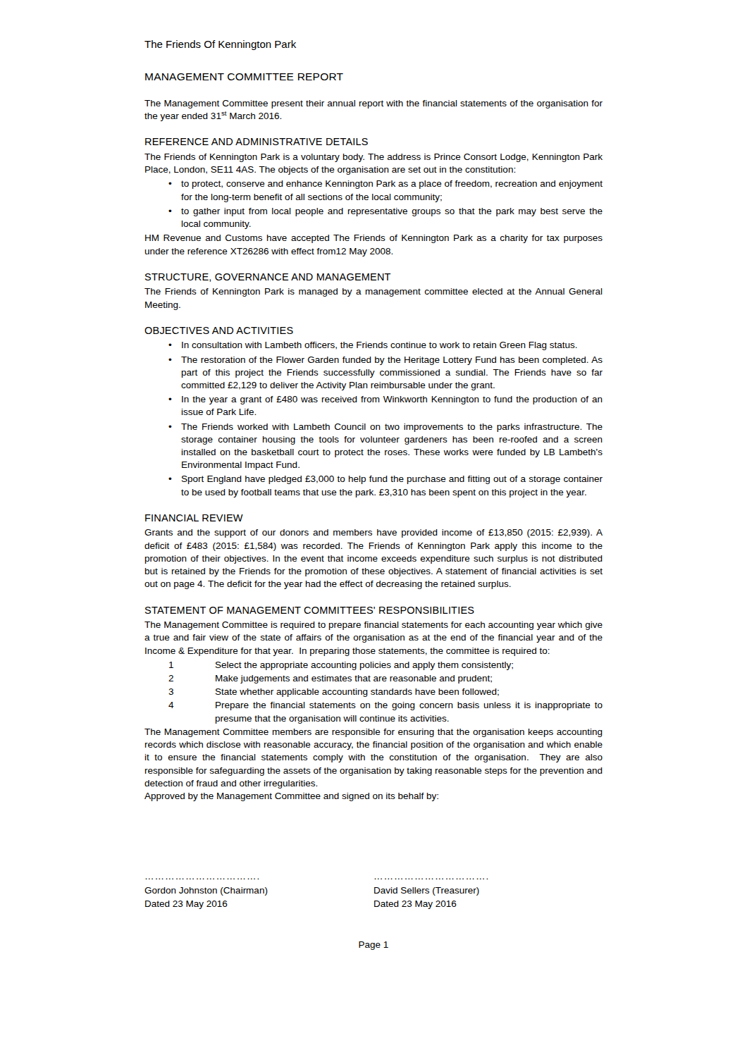The Friends Of Kennington Park
MANAGEMENT COMMITTEE REPORT
The Management Committee present their annual report with the financial statements of the organisation for the year ended 31st March 2016.
REFERENCE AND ADMINISTRATIVE DETAILS
The Friends of Kennington Park is a voluntary body. The address is Prince Consort Lodge, Kennington Park Place, London, SE11 4AS. The objects of the organisation are set out in the constitution:
to protect, conserve and enhance Kennington Park as a place of freedom, recreation and enjoyment for the long-term benefit of all sections of the local community;
to gather input from local people and representative groups so that the park may best serve the local community.
HM Revenue and Customs have accepted The Friends of Kennington Park as a charity for tax purposes under the reference XT26286 with effect from12 May 2008.
STRUCTURE, GOVERNANCE AND MANAGEMENT
The Friends of Kennington Park is managed by a management committee elected at the Annual General Meeting.
OBJECTIVES AND ACTIVITIES
In consultation with Lambeth officers, the Friends continue to work to retain Green Flag status.
The restoration of the Flower Garden funded by the Heritage Lottery Fund has been completed. As part of this project the Friends successfully commissioned a sundial. The Friends have so far committed £2,129 to deliver the Activity Plan reimbursable under the grant.
In the year a grant of £480 was received from Winkworth Kennington to fund the production of an issue of Park Life.
The Friends worked with Lambeth Council on two improvements to the parks infrastructure. The storage container housing the tools for volunteer gardeners has been re-roofed and a screen installed on the basketball court to protect the roses. These works were funded by LB Lambeth's Environmental Impact Fund.
Sport England have pledged £3,000 to help fund the purchase and fitting out of a storage container to be used by football teams that use the park. £3,310 has been spent on this project in the year.
FINANCIAL REVIEW
Grants and the support of our donors and members have provided income of £13,850 (2015: £2,939). A deficit of £483 (2015: £1,584) was recorded. The Friends of Kennington Park apply this income to the promotion of their objectives. In the event that income exceeds expenditure such surplus is not distributed but is retained by the Friends for the promotion of these objectives. A statement of financial activities is set out on page 4. The deficit for the year had the effect of decreasing the retained surplus.
STATEMENT OF MANAGEMENT COMMITTEES' RESPONSIBILITIES
The Management Committee is required to prepare financial statements for each accounting year which give a true and fair view of the state of affairs of the organisation as at the end of the financial year and of the Income & Expenditure for that year. In preparing those statements, the committee is required to:
Select the appropriate accounting policies and apply them consistently;
Make judgements and estimates that are reasonable and prudent;
State whether applicable accounting standards have been followed;
Prepare the financial statements on the going concern basis unless it is inappropriate to presume that the organisation will continue its activities.
The Management Committee members are responsible for ensuring that the organisation keeps accounting records which disclose with reasonable accuracy, the financial position of the organisation and which enable it to ensure the financial statements comply with the constitution of the organisation. They are also responsible for safeguarding the assets of the organisation by taking reasonable steps for the prevention and detection of fraud and other irregularities.
Approved by the Management Committee and signed on its behalf by:
…………………………….
Gordon Johnston (Chairman)
Dated 23 May 2016
…………………………….
David Sellers (Treasurer)
Dated 23 May 2016
Page 1